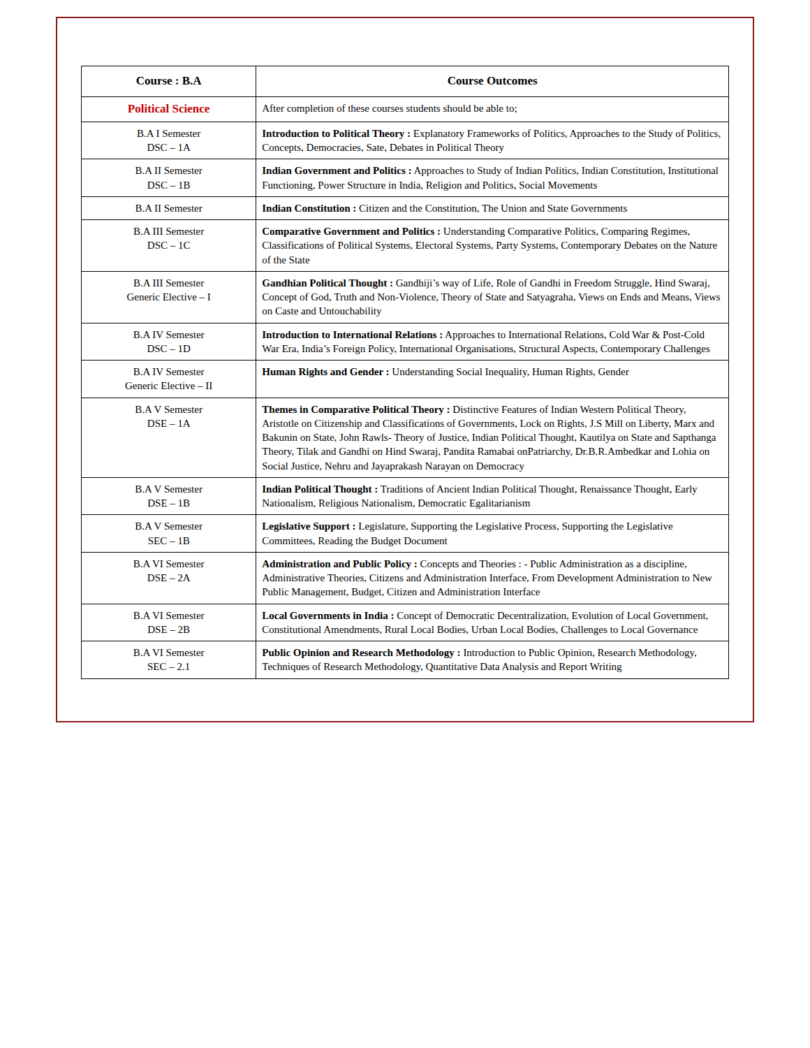| Course : B.A | Course Outcomes |
| --- | --- |
| Political Science | After completion of these courses students should be able to; |
| B.A I Semester DSC – 1A | Introduction to Political Theory : Explanatory Frameworks of Politics, Approaches to the Study of Politics, Concepts, Democracies, Sate, Debates in Political Theory |
| B.A II Semester DSC – 1B | Indian Government and Politics : Approaches to Study of Indian Politics, Indian Constitution, Institutional Functioning, Power Structure in India, Religion and Politics, Social Movements |
| B.A II Semester | Indian Constitution : Citizen and the Constitution, The Union and State Governments |
| B.A III Semester DSC – 1C | Comparative Government and Politics : Understanding Comparative Politics, Comparing Regimes, Classifications of Political Systems, Electoral Systems, Party Systems, Contemporary Debates on the Nature of the State |
| B.A III Semester Generic Elective – I | Gandhian Political Thought : Gandhiji’s way of Life, Role of Gandhi in Freedom Struggle, Hind Swaraj, Concept of God, Truth and Non-Violence, Theory of State and Satyagraha, Views on Ends and Means, Views on Caste and Untouchability |
| B.A IV Semester DSC – 1D | Introduction to International Relations : Approaches to International Relations, Cold War & Post-Cold War Era, India’s Foreign Policy, International Organisations, Structural Aspects, Contemporary Challenges |
| B.A IV Semester Generic Elective – II | Human Rights and Gender : Understanding Social Inequality, Human Rights, Gender |
| B.A V Semester DSE – 1A | Themes in Comparative Political Theory : Distinctive Features of Indian Western Political Theory, Aristotle on Citizenship and Classifications of Governments, Lock on Rights, J.S Mill on Liberty, Marx and Bakunin on State, John Rawls- Theory of Justice, Indian Political Thought, Kautilya on State and Sapthanga Theory, Tilak and Gandhi on Hind Swaraj, Pandita Ramabai onPatriarchy, Dr.B.R.Ambedkar and Lohia on Social Justice, Nehru and Jayaprakash Narayan on Democracy |
| B.A V Semester DSE – 1B | Indian Political Thought : Traditions of Ancient Indian Political Thought, Renaissance Thought, Early Nationalism, Religious Nationalism, Democratic Egalitarianism |
| B.A V Semester SEC – 1B | Legislative Support : Legislature, Supporting the Legislative Process, Supporting the Legislative Committees, Reading the Budget Document |
| B.A VI Semester DSE – 2A | Administration and Public Policy : Concepts and Theories : - Public Administration as a discipline, Administrative Theories, Citizens and Administration Interface, From Development Administration to New Public Management, Budget, Citizen and Administration Interface |
| B.A VI Semester DSE – 2B | Local Governments in India : Concept of Democratic Decentralization, Evolution of Local Government, Constitutional Amendments, Rural Local Bodies, Urban Local Bodies, Challenges to Local Governance |
| B.A VI Semester SEC – 2.1 | Public Opinion and Research Methodology : Introduction to Public Opinion, Research Methodology, Techniques of Research Methodology, Quantitative Data Analysis and Report Writing |